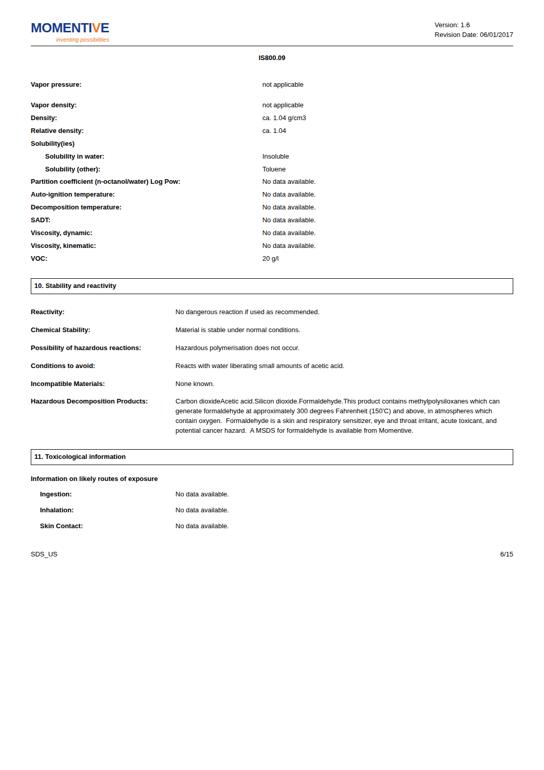MOMENTIVE
inventing possibilities
Version: 1.6
Revision Date: 06/01/2017
IS800.09
| Vapor pressure: | not applicable |
| Vapor density: | not applicable |
| Density: | ca. 1.04 g/cm3 |
| Relative density: | ca. 1.04 |
| Solubility(ies) | |
| Solubility in water: | Insoluble |
| Solubility (other): | Toluene |
| Partition coefficient (n-octanol/water) Log Pow: | No data available. |
| Auto-ignition temperature: | No data available. |
| Decomposition temperature: | No data available. |
| SADT: | No data available. |
| Viscosity, dynamic: | No data available. |
| Viscosity, kinematic: | No data available. |
| VOC: | 20 g/l |
10. Stability and reactivity
| Reactivity: | No dangerous reaction if used as recommended. |
| Chemical Stability: | Material is stable under normal conditions. |
| Possibility of hazardous reactions: | Hazardous polymerisation does not occur. |
| Conditions to avoid: | Reacts with water liberating small amounts of acetic acid. |
| Incompatible Materials: | None known. |
| Hazardous Decomposition Products: | Carbon dioxideAcetic acid.Silicon dioxide.Formaldehyde.This product contains methylpolysiloxanes which can generate formaldehyde at approximately 300 degrees Fahrenheit (150'C) and above, in atmospheres which contain oxygen. Formaldehyde is a skin and respiratory sensitizer, eye and throat irritant, acute toxicant, and potential cancer hazard. A MSDS for formaldehyde is available from Momentive. |
11. Toxicological information
Information on likely routes of exposure
| Ingestion: | No data available. |
| Inhalation: | No data available. |
| Skin Contact: | No data available. |
SDS_US
6/15